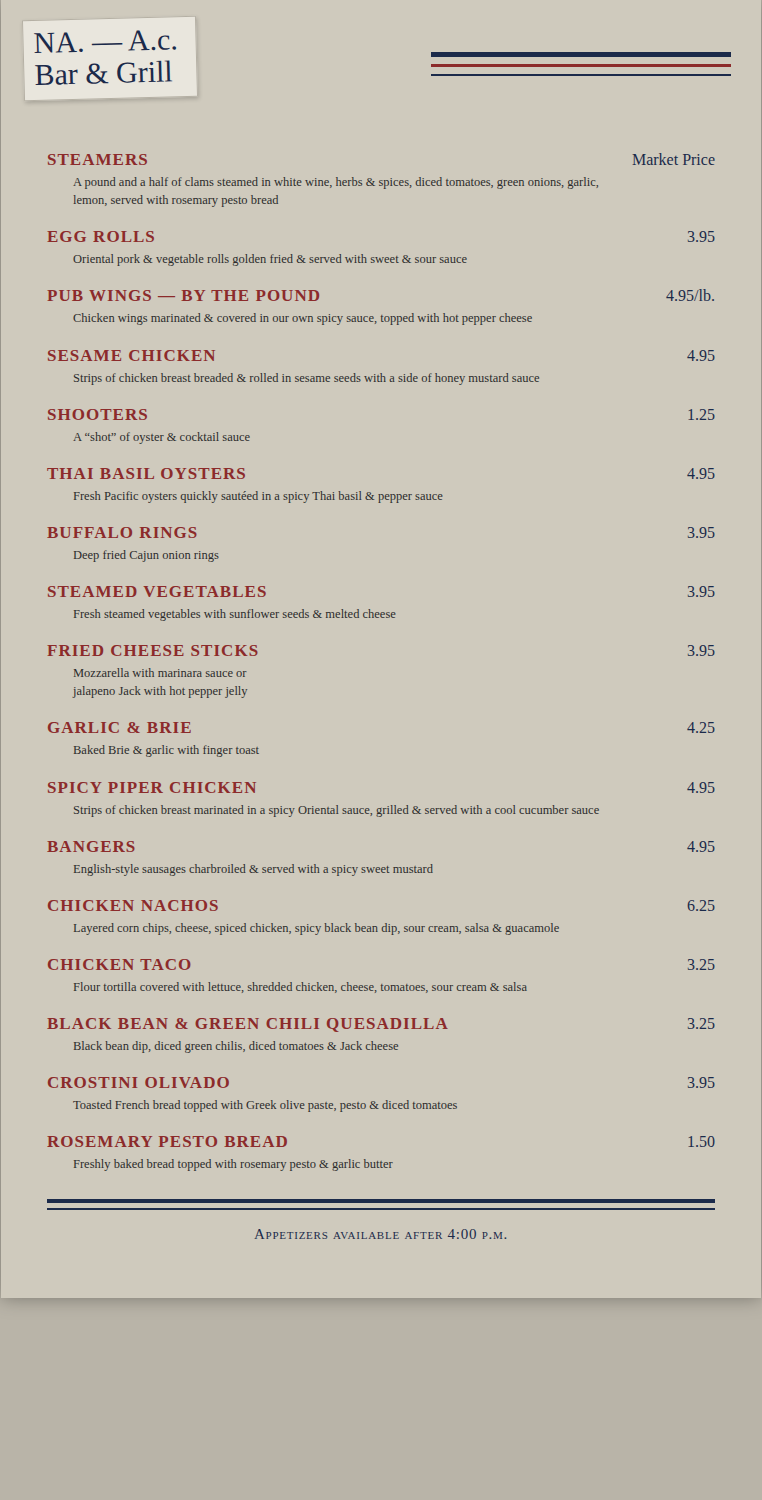NA. — A.c. Bar & Grill
Steamers Market Price
A pound and a half of clams steamed in white wine, herbs & spices, diced tomatoes, green onions, garlic, lemon, served with rosemary pesto bread
Egg Rolls 3.95
Oriental pork & vegetable rolls golden fried & served with sweet & sour sauce
Pub Wings — By the Pound 4.95/lb.
Chicken wings marinated & covered in our own spicy sauce, topped with hot pepper cheese
Sesame Chicken 4.95
Strips of chicken breast breaded & rolled in sesame seeds with a side of honey mustard sauce
Shooters 1.25
A “shot” of oyster & cocktail sauce
Thai Basil Oysters 4.95
Fresh Pacific oysters quickly sautéed in a spicy Thai basil & pepper sauce
Buffalo Rings 3.95
Deep fried Cajun onion rings
Steamed Vegetables 3.95
Fresh steamed vegetables with sunflower seeds & melted cheese
Fried Cheese Sticks 3.95
Mozzarella with marinara sauce or
jalapeno Jack with hot pepper jelly
Garlic & Brie 4.25
Baked Brie & garlic with finger toast
Spicy Piper Chicken 4.95
Strips of chicken breast marinated in a spicy Oriental sauce, grilled & served with a cool cucumber sauce
Bangers 4.95
English-style sausages charbroiled & served with a spicy sweet mustard
Chicken Nachos 6.25
Layered corn chips, cheese, spiced chicken, spicy black bean dip, sour cream, salsa & guacamole
Chicken Taco 3.25
Flour tortilla covered with lettuce, shredded chicken, cheese, tomatoes, sour cream & salsa
Black Bean & Green Chili Quesadilla 3.25
Black bean dip, diced green chilis, diced tomatoes & Jack cheese
Crostini Olivado 3.95
Toasted French bread topped with Greek olive paste, pesto & diced tomatoes
Rosemary Pesto Bread 1.50
Freshly baked bread topped with rosemary pesto & garlic butter
Appetizers available after 4:00 p.m.